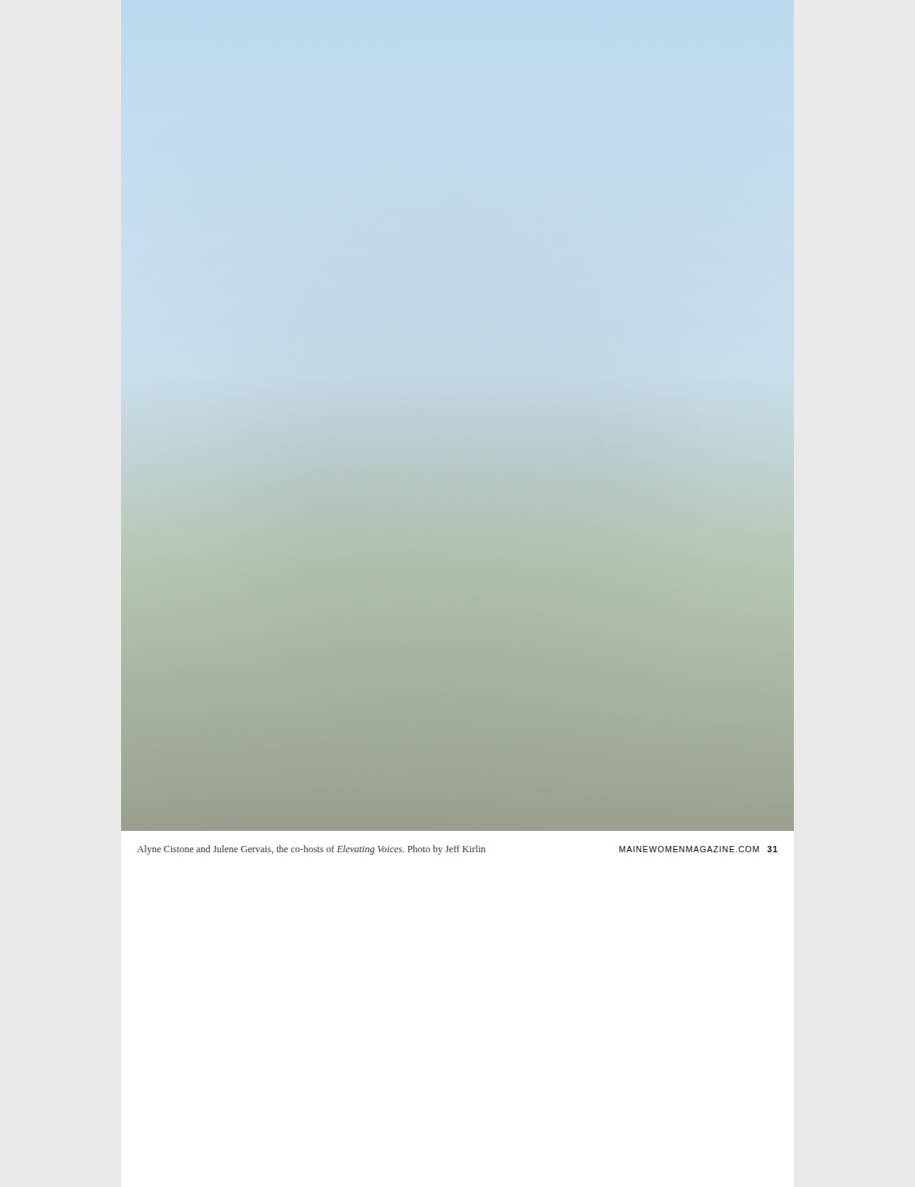Photograph of Alyne Cistone and Julene Gervais standing back to back outdoors.
Alyne Cistone and Julene Gervais, the co-hosts of Elevating Voices. Photo by Jeff Kirlin MAINEWOMENMAGAZINE.COM 31